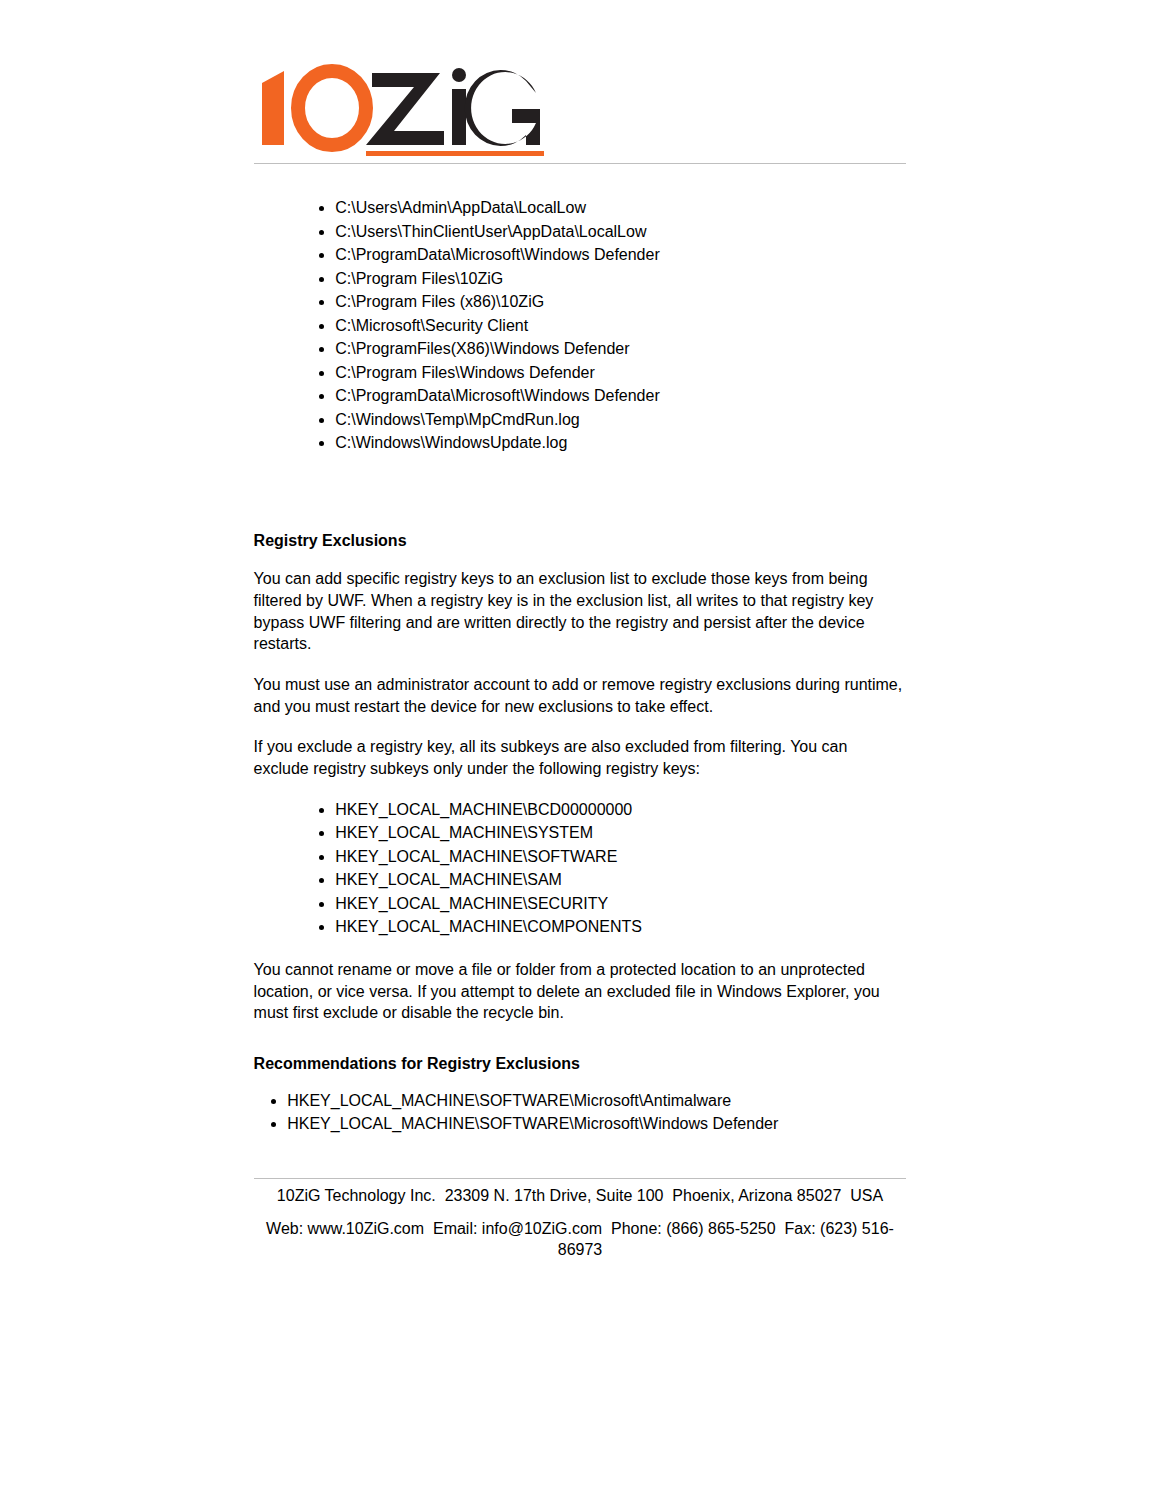C:\Users\Admin\AppData\LocalLow
C:\Users\ThinClientUser\AppData\LocalLow
C:\ProgramData\Microsoft\Windows Defender
C:\Program Files\10ZiG
C:\Program Files (x86)\10ZiG
C:\Microsoft\Security Client
C:\ProgramFiles(X86)\Windows Defender
C:\Program Files\Windows Defender
C:\ProgramData\Microsoft\Windows Defender
C:\Windows\Temp\MpCmdRun.log
C:\Windows\WindowsUpdate.log
Registry Exclusions
You can add specific registry keys to an exclusion list to exclude those keys from being filtered by UWF. When a registry key is in the exclusion list, all writes to that registry key bypass UWF filtering and are written directly to the registry and persist after the device restarts.
You must use an administrator account to add or remove registry exclusions during runtime, and you must restart the device for new exclusions to take effect.
If you exclude a registry key, all its subkeys are also excluded from filtering. You can exclude registry subkeys only under the following registry keys:
HKEY_LOCAL_MACHINE\BCD00000000
HKEY_LOCAL_MACHINE\SYSTEM
HKEY_LOCAL_MACHINE\SOFTWARE
HKEY_LOCAL_MACHINE\SAM
HKEY_LOCAL_MACHINE\SECURITY
HKEY_LOCAL_MACHINE\COMPONENTS
You cannot rename or move a file or folder from a protected location to an unprotected location, or vice versa. If you attempt to delete an excluded file in Windows Explorer, you must first exclude or disable the recycle bin.
Recommendations for Registry Exclusions
HKEY_LOCAL_MACHINE\SOFTWARE\Microsoft\Antimalware
HKEY_LOCAL_MACHINE\SOFTWARE\Microsoft\Windows Defender
10ZiG Technology Inc. 23309 N. 17th Drive, Suite 100 Phoenix, Arizona 85027 USA
Web: www.10ZiG.com Email: info@10ZiG.com Phone: (866) 865-5250 Fax: (623) 516-86973